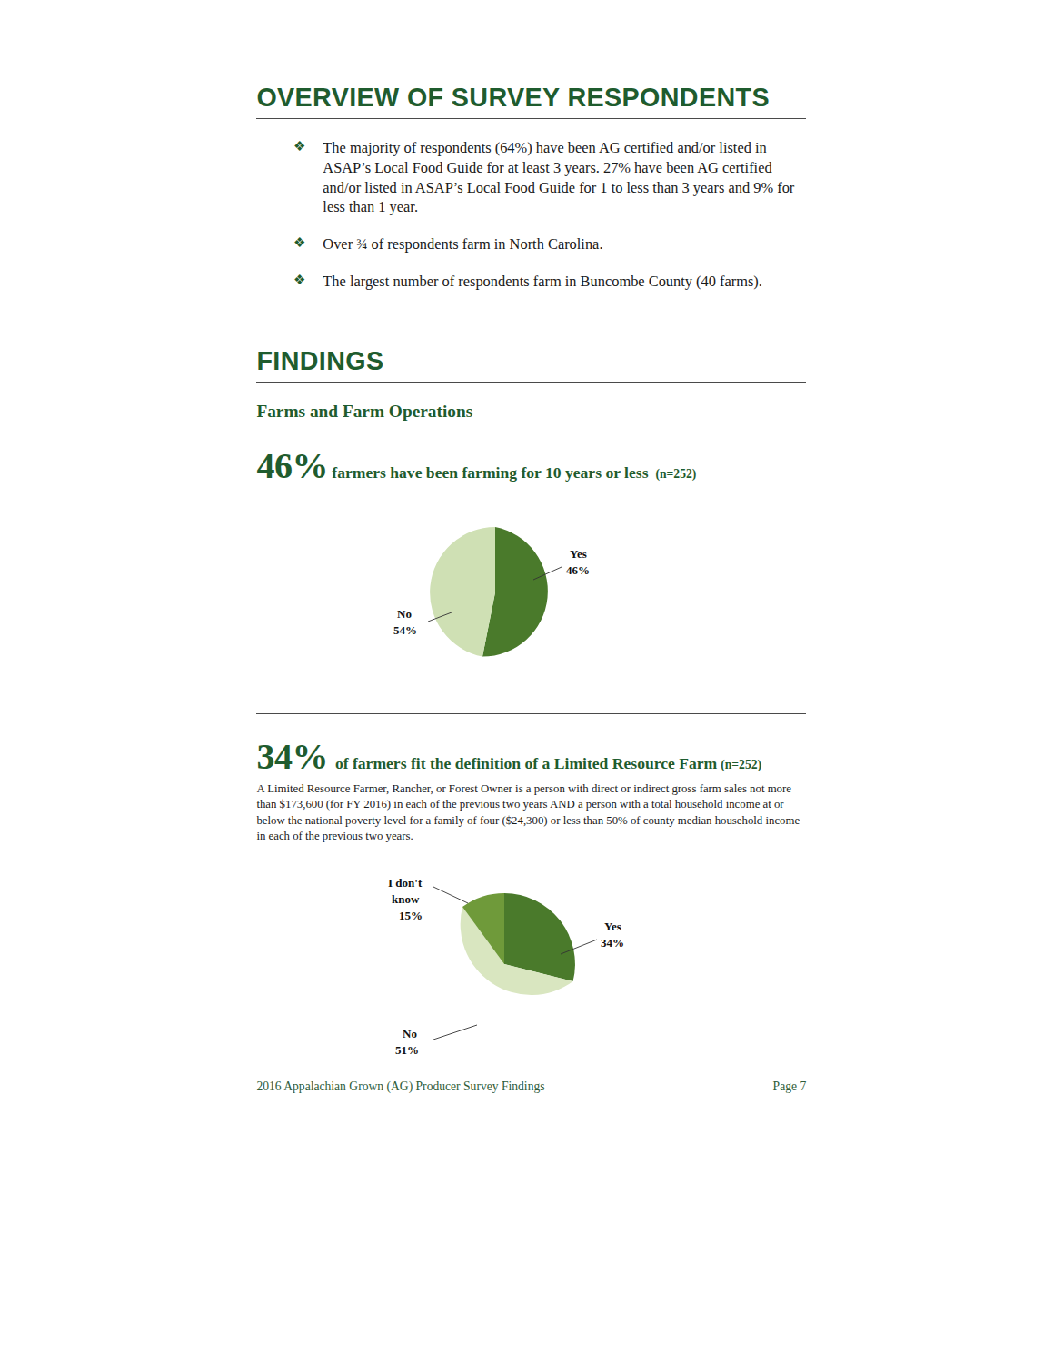OVERVIEW OF SURVEY RESPONDENTS
The majority of respondents (64%) have been AG certified and/or listed in ASAP’s Local Food Guide for at least 3 years. 27% have been AG certified and/or listed in ASAP’s Local Food Guide for 1 to less than 3 years and 9% for less than 1 year.
Over ¾ of respondents farm in North Carolina.
The largest number of respondents farm in Buncombe County (40 farms).
FINDINGS
Farms and Farm Operations
46% farmers have been farming for 10 years or less (n=252)
Yes 46% No 54%
34% of farmers fit the definition of a Limited Resource Farm (n=252)
A Limited Resource Farmer, Rancher, or Forest Owner is a person with direct or indirect gross farm sales not more than $173,600 (for FY 2016) in each of the previous two years AND a person with a total household income at or below the national poverty level for a family of four ($24,300) or less than 50% of county median household income in each of the previous two years.
Yes 34% No 51% I don't know 15%
2016 Appalachian Grown (AG) Producer Survey Findings Page 7